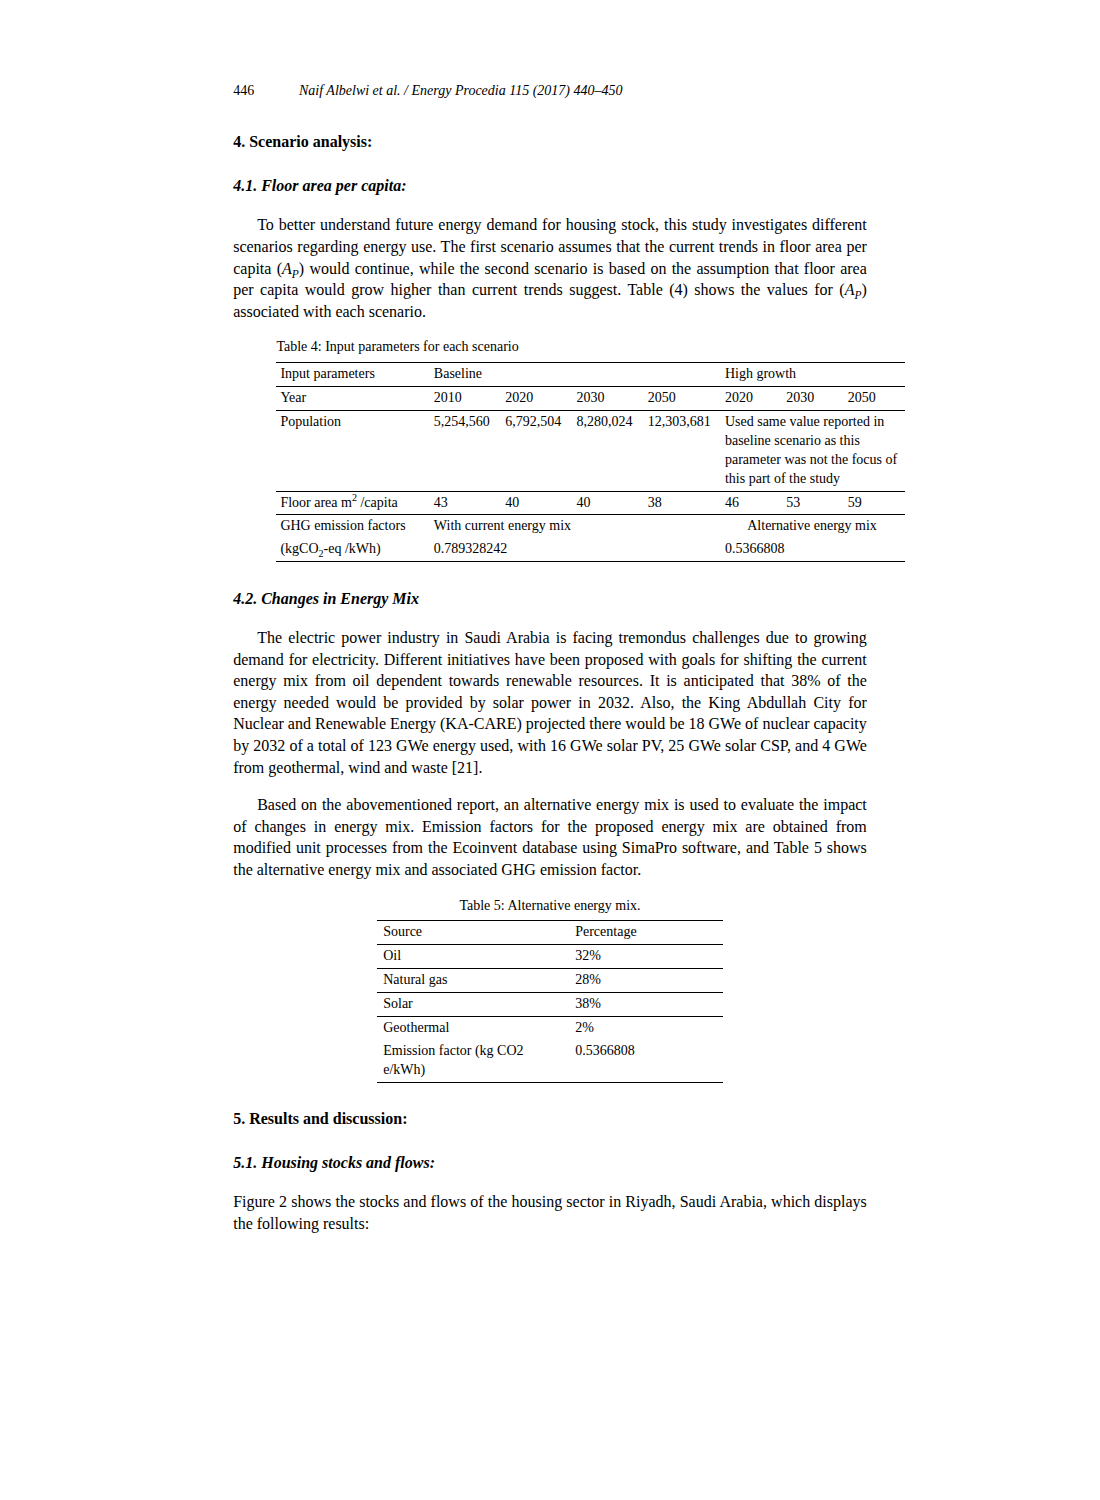446 Naif Albelwi et al. / Energy Procedia 115 (2017) 440–450
4. Scenario analysis:
4.1. Floor area per capita:
To better understand future energy demand for housing stock, this study investigates different scenarios regarding energy use. The first scenario assumes that the current trends in floor area per capita (AP) would continue, while the second scenario is based on the assumption that floor area per capita would grow higher than current trends suggest. Table (4) shows the values for (AP) associated with each scenario.
Table 4: Input parameters for each scenario
| Input parameters | Baseline | High growth |
| Year | 2010 | 2020 | 2030 | 2050 | 2020 | 2030 | 2050 |
| Population | 5,254,560 | 6,792,504 | 8,280,024 | 12,303,681 | Used same value reported in baseline scenario as this parameter was not the focus of this part of the study |
| Floor area m 2 /capita | 43 | 40 | 40 | 38 | 46 | 53 | 59 |
| GHG emission factors | With current energy mix | Alternative energy mix |
| (kgCO 2 -eq /kWh) | 0.789328242 | 0.5366808 |
4.2. Changes in Energy Mix
The electric power industry in Saudi Arabia is facing tremondus challenges due to growing demand for electricity. Different initiatives have been proposed with goals for shifting the current energy mix from oil dependent towards renewable resources. It is anticipated that 38% of the energy needed would be provided by solar power in 2032. Also, the King Abdullah City for Nuclear and Renewable Energy (KA-CARE) projected there would be 18 GWe of nuclear capacity by 2032 of a total of 123 GWe energy used, with 16 GWe solar PV, 25 GWe solar CSP, and 4 GWe from geothermal, wind and waste [21].
Based on the abovementioned report, an alternative energy mix is used to evaluate the impact of changes in energy mix. Emission factors for the proposed energy mix are obtained from modified unit processes from the Ecoinvent database using SimaPro software, and Table 5 shows the alternative energy mix and associated GHG emission factor.
Table 5: Alternative energy mix.
| Source | Percentage |
| Oil | 32% |
| Natural gas | 28% |
| Solar | 38% |
| Geothermal | 2% |
| Emission factor (kg CO2 e/kWh) | 0.5366808 |
5. Results and discussion:
5.1. Housing stocks and flows:
Figure 2 shows the stocks and flows of the housing sector in Riyadh, Saudi Arabia, which displays the following results: